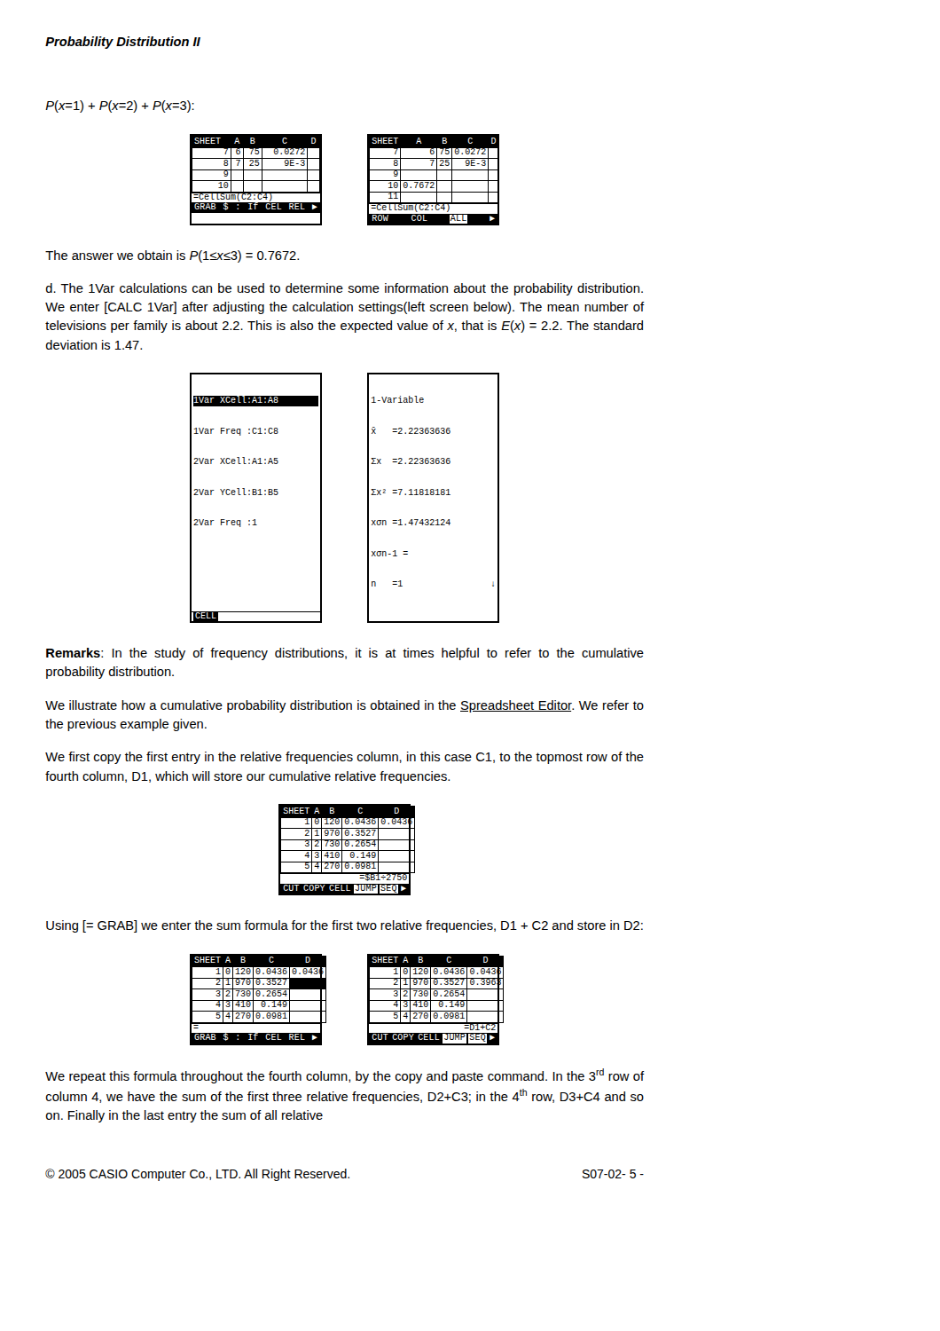Probability Distribution II
P(x=1) + P(x=2) + P(x=3):
| SHEET | A | B | C | D |
| --- | --- | --- | --- | --- |
| 7 | 6 | 75 | 0.0272 | |
| 8 | 7 | 25 | 9E-3 | |
| 9 | | | | |
| 10 | | | | |
=CellSum(C2:C4)
GRAB$: If CEL REL►
| SHEET | A | B | C | D |
| --- | --- | --- | --- | --- |
| 7 | 6 | 75 | 0.0272 | |
| 8 | 7 | 25 | 9E-3 | |
| 9 | | | | |
| 10 | 0.7672 | | | |
| 11 | | | | |
=CellSum(C2:C4)
ROW COL ALL►
The answer we obtain is P(1≤x≤3) = 0.7672.
d. The 1Var calculations can be used to determine some information about the probability distribution. We enter [CALC 1Var] after adjusting the calculation settings(left screen below). The mean number of televisions per family is about 2.2. This is also the expected value of x, that is E(x) = 2.2. The standard deviation is 1.47.
1Var XCell:A1:A8 1Var Freq :C1:C8 2Var XCell:A1:A5 2Var YCell:B1:B5 2Var Freq :1
CELL
1-Variable x̄ =2.22363636 Σx =2.22363636 Σx² =7.11818181 xσn =1.47432124 xσn-1 = n =1↓
Remarks: In the study of frequency distributions, it is at times helpful to refer to the cumulative probability distribution.
We illustrate how a cumulative probability distribution is obtained in the Spreadsheet Editor. We refer to the previous example given.
We first copy the first entry in the relative frequencies column, in this case C1, to the topmost row of the fourth column, D1, which will store our cumulative relative frequencies.
| SHEET | A | B | C | D |
| --- | --- | --- | --- | --- |
| 1 | 0 | 120 | 0.0436 | 0.0436 |
| 2 | 1 | 970 | 0.3527 | |
| 3 | 2 | 730 | 0.2654 | |
| 4 | 3 | 410 | 0.149 | |
| 5 | 4 | 270 | 0.0981 | |
=$B1÷2750
CUT COPY CELL JUMP SEQ►
Using [= GRAB] we enter the sum formula for the first two relative frequencies, D1 + C2 and store in D2:
| SHEET | A | B | C | D |
| --- | --- | --- | --- | --- |
| 1 | 0 | 120 | 0.0436 | 0.0436 |
| 2 | 1 | 970 | 0.3527 | |
| 3 | 2 | 730 | 0.2654 | |
| 4 | 3 | 410 | 0.149 | |
| 5 | 4 | 270 | 0.0981 | |
=
GRAB$: If CEL REL►
| SHEET | A | B | C | D |
| --- | --- | --- | --- | --- |
| 1 | 0 | 120 | 0.0436 | 0.0436 |
| 2 | 1 | 970 | 0.3527 | 0.3963 |
| 3 | 2 | 730 | 0.2654 | |
| 4 | 3 | 410 | 0.149 | |
| 5 | 4 | 270 | 0.0981 | |
=D1+C2
CUT COPY CELL JUMP SEQ►
We repeat this formula throughout the fourth column, by the copy and paste command. In the 3rd row of column 4, we have the sum of the first three relative frequencies, D2+C3; in the 4th row, D3+C4 and so on. Finally in the last entry the sum of all relative
© 2005 CASIO Computer Co., LTD. All Right Reserved. S07-02- 5 -